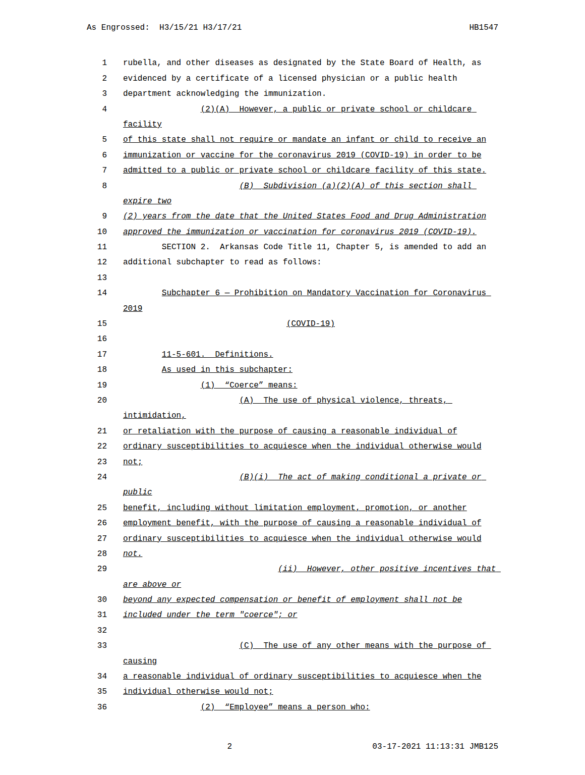As Engrossed: H3/15/21 H3/17/21 HB1547
rubella, and other diseases as designated by the State Board of Health, as
evidenced by a certificate of a licensed physician or a public health
department acknowledging the immunization.
(2)(A) However, a public or private school or childcare facility
of this state shall not require or mandate an infant or child to receive an
immunization or vaccine for the coronavirus 2019 (COVID-19) in order to be
admitted to a public or private school or childcare facility of this state.
(B) Subdivision (a)(2)(A) of this section shall expire two
(2) years from the date that the United States Food and Drug Administration
approved the immunization or vaccination for coronavirus 2019 (COVID-19).
SECTION 2. Arkansas Code Title 11, Chapter 5, is amended to add an
additional subchapter to read as follows:
Subchapter 6 — Prohibition on Mandatory Vaccination for Coronavirus 2019
(COVID-19)
11-5-601. Definitions.
As used in this subchapter:
(1) “Coerce” means:
(A) The use of physical violence, threats, intimidation,
or retaliation with the purpose of causing a reasonable individual of
ordinary susceptibilities to acquiesce when the individual otherwise would
not;
(B)(i) The act of making conditional a private or public
benefit, including without limitation employment, promotion, or another
employment benefit, with the purpose of causing a reasonable individual of
ordinary susceptibilities to acquiesce when the individual otherwise would
not.
(ii) However, other positive incentives that are above or
beyond any expected compensation or benefit of employment shall not be
included under the term "coerce"; or
(C) The use of any other means with the purpose of causing
a reasonable individual of ordinary susceptibilities to acquiesce when the
individual otherwise would not;
(2) “Employee” means a person who:
2 03-17-2021 11:13:31 JMB125